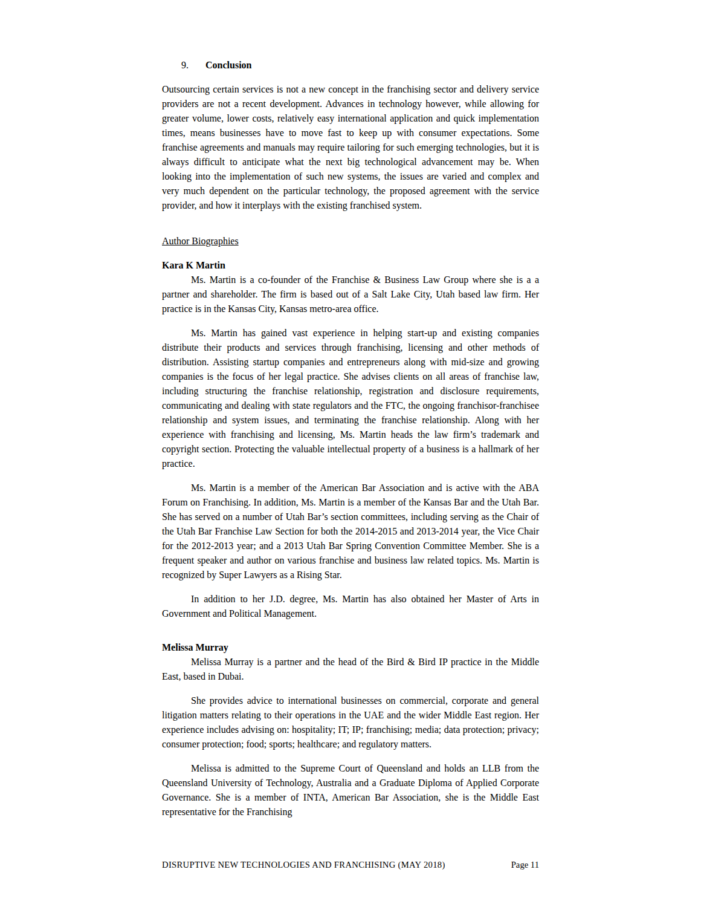Conclusion
Outsourcing certain services is not a new concept in the franchising sector and delivery service providers are not a recent development. Advances in technology however, while allowing for greater volume, lower costs, relatively easy international application and quick implementation times, means businesses have to move fast to keep up with consumer expectations. Some franchise agreements and manuals may require tailoring for such emerging technologies, but it is always difficult to anticipate what the next big technological advancement may be. When looking into the implementation of such new systems, the issues are varied and complex and very much dependent on the particular technology, the proposed agreement with the service provider, and how it interplays with the existing franchised system.
Author Biographies
Kara K Martin
Ms. Martin is a co-founder of the Franchise & Business Law Group where she is a a partner and shareholder. The firm is based out of a Salt Lake City, Utah based law firm. Her practice is in the Kansas City, Kansas metro-area office.
Ms. Martin has gained vast experience in helping start-up and existing companies distribute their products and services through franchising, licensing and other methods of distribution. Assisting startup companies and entrepreneurs along with mid-size and growing companies is the focus of her legal practice. She advises clients on all areas of franchise law, including structuring the franchise relationship, registration and disclosure requirements, communicating and dealing with state regulators and the FTC, the ongoing franchisor-franchisee relationship and system issues, and terminating the franchise relationship. Along with her experience with franchising and licensing, Ms. Martin heads the law firm’s trademark and copyright section. Protecting the valuable intellectual property of a business is a hallmark of her practice.
Ms. Martin is a member of the American Bar Association and is active with the ABA Forum on Franchising. In addition, Ms. Martin is a member of the Kansas Bar and the Utah Bar. She has served on a number of Utah Bar’s section committees, including serving as the Chair of the Utah Bar Franchise Law Section for both the 2014-2015 and 2013-2014 year, the Vice Chair for the 2012-2013 year; and a 2013 Utah Bar Spring Convention Committee Member. She is a frequent speaker and author on various franchise and business law related topics. Ms. Martin is recognized by Super Lawyers as a Rising Star.
In addition to her J.D. degree, Ms. Martin has also obtained her Master of Arts in Government and Political Management.
Melissa Murray
Melissa Murray is a partner and the head of the Bird & Bird IP practice in the Middle East, based in Dubai.
She provides advice to international businesses on commercial, corporate and general litigation matters relating to their operations in the UAE and the wider Middle East region. Her experience includes advising on: hospitality; IT; IP; franchising; media; data protection; privacy; consumer protection; food; sports; healthcare; and regulatory matters.
Melissa is admitted to the Supreme Court of Queensland and holds an LLB from the Queensland University of Technology, Australia and a Graduate Diploma of Applied Corporate Governance. She is a member of INTA, American Bar Association, she is the Middle East representative for the Franchising
DISRUPTIVE NEW TECHNOLOGIES AND FRANCHISING (MAY 2018) Page 11